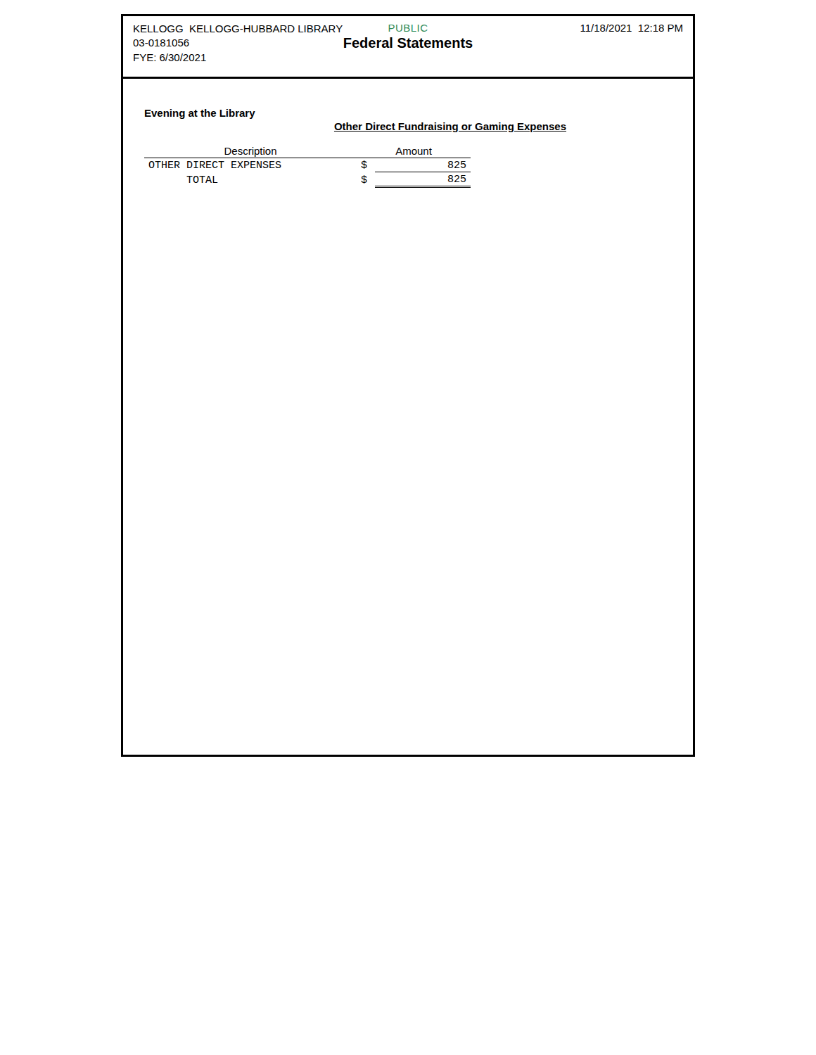KELLOGG KELLOGG-HUBBARD LIBRARY
03-0181056
FYE: 6/30/2021
PUBLIC
Federal Statements
11/18/2021 12:18 PM
Evening at the Library
Other Direct Fundraising or Gaming Expenses
| Description | Amount |
| --- | --- |
| OTHER DIRECT EXPENSES | $ | 825 |
| TOTAL | $ | 825 |